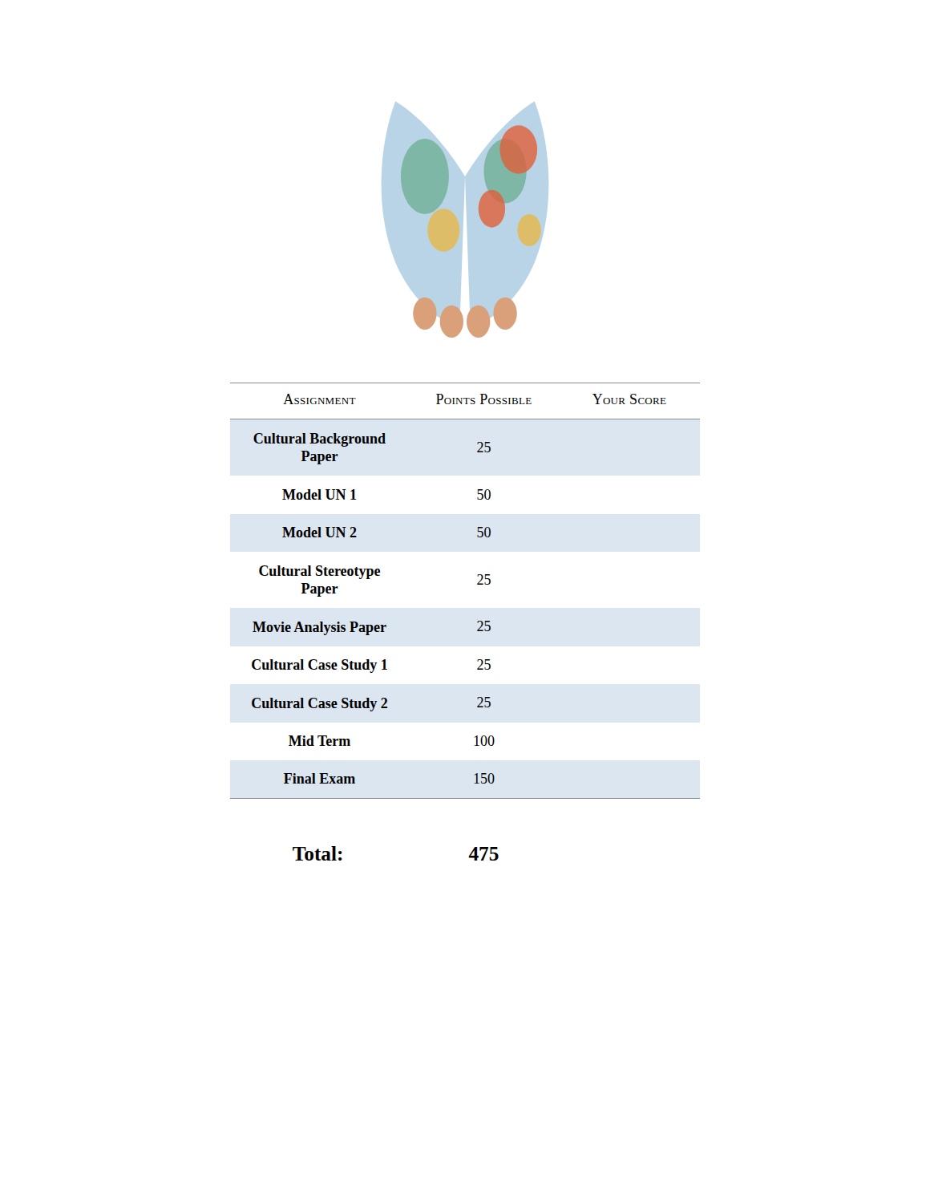| Assignment | Points Possible | Your Score |
| --- | --- | --- |
| Cultural Background Paper | 25 | |
| Model UN 1 | 50 | |
| Model UN 2 | 50 | |
| Cultural Stereotype Paper | 25 | |
| Movie Analysis Paper | 25 | |
| Cultural Case Study 1 | 25 | |
| Cultural Case Study 2 | 25 | |
| Mid Term | 100 | |
| Final Exam | 150 | |
| Total: | 475 | |